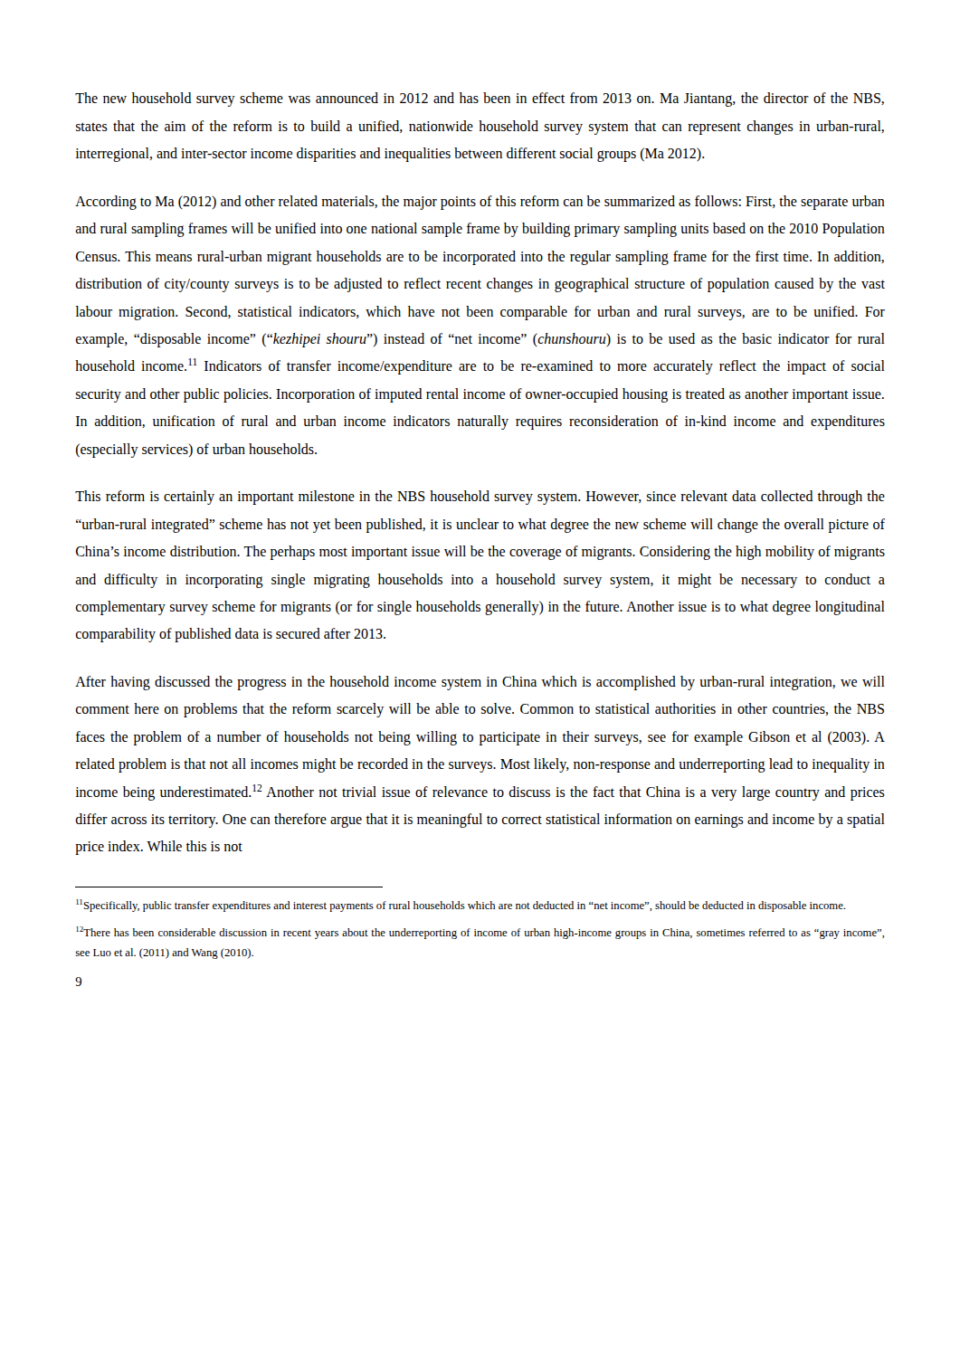The new household survey scheme was announced in 2012 and has been in effect from 2013 on. Ma Jiantang, the director of the NBS, states that the aim of the reform is to build a unified, nationwide household survey system that can represent changes in urban-rural, interregional, and inter-sector income disparities and inequalities between different social groups (Ma 2012).
According to Ma (2012) and other related materials, the major points of this reform can be summarized as follows: First, the separate urban and rural sampling frames will be unified into one national sample frame by building primary sampling units based on the 2010 Population Census. This means rural-urban migrant households are to be incorporated into the regular sampling frame for the first time. In addition, distribution of city/county surveys is to be adjusted to reflect recent changes in geographical structure of population caused by the vast labour migration. Second, statistical indicators, which have not been comparable for urban and rural surveys, are to be unified. For example, “disposable income” (“kezhipei shouru”) instead of “net income” (chunshouru) is to be used as the basic indicator for rural household income.11 Indicators of transfer income/expenditure are to be re-examined to more accurately reflect the impact of social security and other public policies. Incorporation of imputed rental income of owner-occupied housing is treated as another important issue. In addition, unification of rural and urban income indicators naturally requires reconsideration of in-kind income and expenditures (especially services) of urban households.
This reform is certainly an important milestone in the NBS household survey system. However, since relevant data collected through the “urban-rural integrated” scheme has not yet been published, it is unclear to what degree the new scheme will change the overall picture of China’s income distribution. The perhaps most important issue will be the coverage of migrants. Considering the high mobility of migrants and difficulty in incorporating single migrating households into a household survey system, it might be necessary to conduct a complementary survey scheme for migrants (or for single households generally) in the future. Another issue is to what degree longitudinal comparability of published data is secured after 2013.
After having discussed the progress in the household income system in China which is accomplished by urban-rural integration, we will comment here on problems that the reform scarcely will be able to solve. Common to statistical authorities in other countries, the NBS faces the problem of a number of households not being willing to participate in their surveys, see for example Gibson et al (2003). A related problem is that not all incomes might be recorded in the surveys. Most likely, non-response and underreporting lead to inequality in income being underestimated.12 Another not trivial issue of relevance to discuss is the fact that China is a very large country and prices differ across its territory. One can therefore argue that it is meaningful to correct statistical information on earnings and income by a spatial price index. While this is not
11Specifically, public transfer expenditures and interest payments of rural households which are not deducted in “net income”, should be deducted in disposable income.
12There has been considerable discussion in recent years about the underreporting of income of urban high-income groups in China, sometimes referred to as “gray income”, see Luo et al. (2011) and Wang (2010).
9